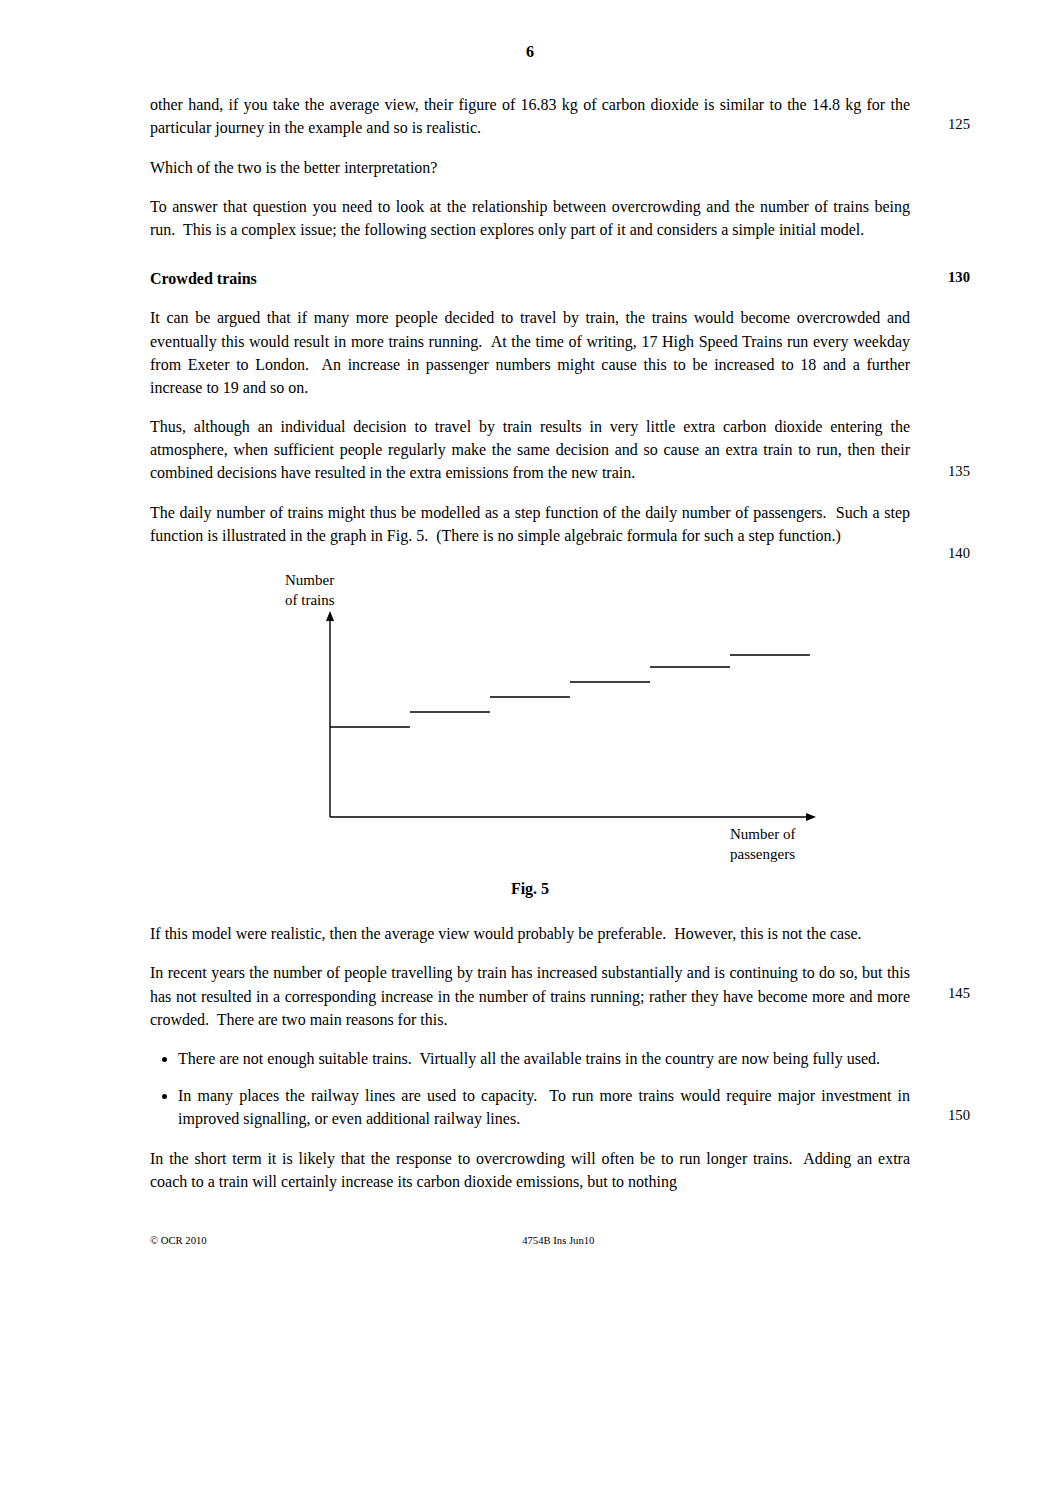6
other hand, if you take the average view, their figure of 16.83 kg of carbon dioxide is similar to the 14.8 kg for the particular journey in the example and so is realistic.125
Which of the two is the better interpretation?
To answer that question you need to look at the relationship between overcrowding and the number of trains being run. This is a complex issue; the following section explores only part of it and considers a simple initial model.
Crowded trains130
It can be argued that if many more people decided to travel by train, the trains would become overcrowded and eventually this would result in more trains running. At the time of writing, 17 High Speed Trains run every weekday from Exeter to London. An increase in passenger numbers might cause this to be increased to 18 and a further increase to 19 and so on.
Thus, although an individual decision to travel by train results in very little extra carbon dioxide entering the atmosphere, when sufficient people regularly make the same decision and so cause an extra train to run, then their combined decisions have resulted in the extra emissions from the new train.135
The daily number of trains might thus be modelled as a step function of the daily number of passengers. Such a step function is illustrated in the graph in Fig. 5. (There is no simple algebraic formula for such a step function.)140
Number of trains Number of passengers
Fig. 5
If this model were realistic, then the average view would probably be preferable. However, this is not the case.
In recent years the number of people travelling by train has increased substantially and is continuing to do so, but this has not resulted in a corresponding increase in the number of trains running; rather they have become more and more crowded. There are two main reasons for this.145
There are not enough suitable trains. Virtually all the available trains in the country are now being fully used.
In many places the railway lines are used to capacity. To run more trains would require major investment in improved signalling, or even additional railway lines.150
In the short term it is likely that the response to overcrowding will often be to run longer trains. Adding an extra coach to a train will certainly increase its carbon dioxide emissions, but to nothing
© OCR 2010 4754B Ins Jun10